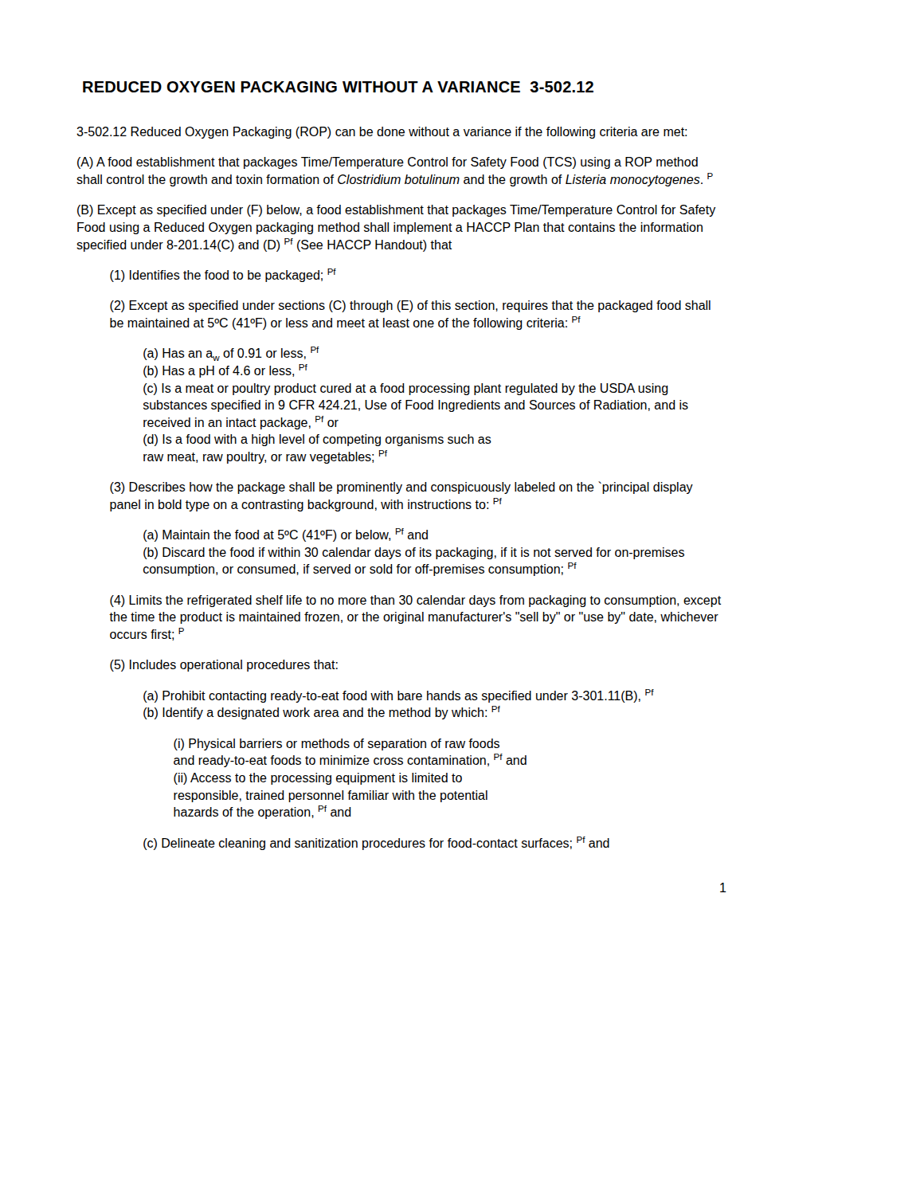REDUCED OXYGEN PACKAGING WITHOUT A VARIANCE 3-502.12
3-502.12 Reduced Oxygen Packaging (ROP) can be done without a variance if the following criteria are met:
(A) A food establishment that packages Time/Temperature Control for Safety Food (TCS) using a ROP method shall control the growth and toxin formation of Clostridium botulinum and the growth of Listeria monocytogenes. P
(B) Except as specified under (F) below, a food establishment that packages Time/Temperature Control for Safety Food using a Reduced Oxygen packaging method shall implement a HACCP Plan that contains the information specified under 8-201.14(C) and (D) Pf (See HACCP Handout) that
(1) Identifies the food to be packaged; Pf
(2) Except as specified under sections (C) through (E) of this section, requires that the packaged food shall be maintained at 5ºC (41ºF) or less and meet at least one of the following criteria: Pf
(a) Has an aw of 0.91 or less, Pf
(b) Has a pH of 4.6 or less, Pf
(c) Is a meat or poultry product cured at a food processing plant regulated by the USDA using substances specified in 9 CFR 424.21, Use of Food Ingredients and Sources of Radiation, and is received in an intact package, Pf or
(d) Is a food with a high level of competing organisms such as
raw meat, raw poultry, or raw vegetables; Pf
(3) Describes how the package shall be prominently and conspicuously labeled on the `principal display panel in bold type on a contrasting background, with instructions to: Pf
(a) Maintain the food at 5ºC (41ºF) or below, Pf and
(b) Discard the food if within 30 calendar days of its packaging, if it is not served for on-premises consumption, or consumed, if served or sold for off-premises consumption; Pf
(4) Limits the refrigerated shelf life to no more than 30 calendar days from packaging to consumption, except the time the product is maintained frozen, or the original manufacturer's "sell by" or "use by" date, whichever occurs first; P
(5) Includes operational procedures that:
(a) Prohibit contacting ready-to-eat food with bare hands as specified under 3-301.11(B), Pf
(b) Identify a designated work area and the method by which: Pf
(i) Physical barriers or methods of separation of raw foods
and ready-to-eat foods to minimize cross contamination, Pf and
(ii) Access to the processing equipment is limited to
responsible, trained personnel familiar with the potential
hazards of the operation, Pf and
(c) Delineate cleaning and sanitization procedures for food-contact surfaces; Pf and
1